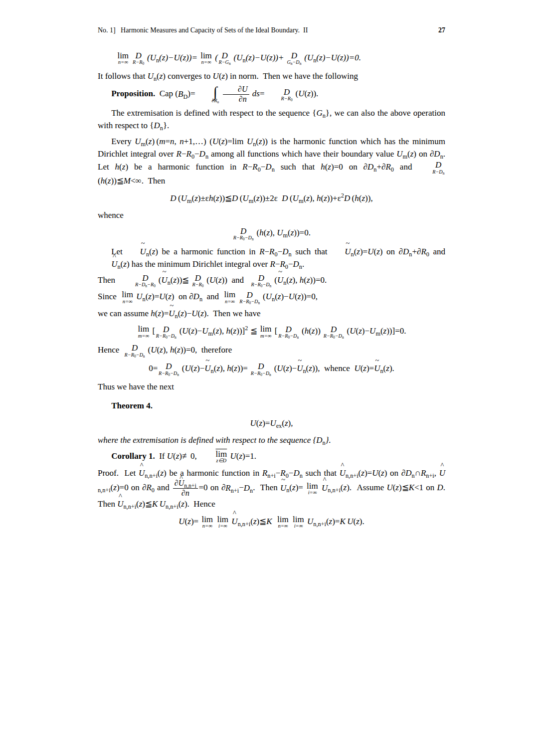No. 1] Harmonic Measures and Capacity of Sets of the Ideal Boundary. II 27
lim n=∞ DR−R0 (Un(z)−U(z))= lim n=∞ (DR−Gn (Un(z)−U(z))+ DGn−Dn (Un(z)−U(z))=0.
It follows that Un(z) converges to U(z) in norm. Then we have the following
Proposition. Cap (BD)= ∫∂R0 ∂U∂n ds= DR−R0 (U(z)).
The extremisation is defined with respect to the sequence {Gn}, we can also the above operation with respect to {Dn}.
Every Um(z) (m=n, n+1,…) (U(z)=lim Un(z)) is the harmonic function which has the minimum Dirichlet integral over R−R0−Dn among all functions which have their boundary value Um(z) on ∂Dn. Let h(z) be a harmonic function in R−R0−Dn such that h(z)=0 on ∂Dn+∂R0 and DR−Dn(h(z))≦M<∞. Then
D (Um(z)±εh(z))≦D (Um(z))±2ε D (Um(z), h(z))+ε2D (h(z)),
whence
DR−R0−Dn (h(z), Um(z))=0.
Let ~Un(z) be a harmonic function in R−R0−Dn such that ~Un(z)=U(z) on ∂Dn+∂R0 and ^Un(z) has the minimum Dirichlet integral over R−R0−Dn.
Then DR−Dn−R0 (~Un(z))≦ DR−R0 (U(z)) and DR−R0−Dn (~Un(z), h(z))=0.
Since lim n=∞ Un(z)=U(z) on ∂Dn and lim n=∞ DR−R0−Dn (Un(z)−U(z))=0,
we can assume h(z)=~Un(z)−U(z). Then we have
lim m=∞ [DR−R0−Dn (U(z)−Um(z), h(z))]2 ≦ lim m=∞ [DR−R0−Dn (h(z)) DR−R0−Dn (U(z)−Um(z))]=0.
Hence DR−R0−Dn (U(z), h(z))=0, therefore
0=DR−R0−Dn (U(z)−~Un(z), h(z))= DR−R0−Dn (U(z)−~Un(z)), whence U(z)=~Un(z).
Thus we have the next
Theorem 4.
U(z)=Uex(z),
where the extremisation is defined with respect to the sequence {Dn}.
Corollary 1. If U(z)≢0, lim z∈D U(z)=1.
Proof. Let ^Un,n+i(z) be a harmonic function in Rn+i−R0−Dn such that ^Un,n+i(z)=U(z) on ∂Dn∩Rn+i, ^Un,n+i(z)=0 on ∂R0 and ∂^Un,n+i∂n=0 on ∂Rn+i−Dn. Then ~Un(z)= lim i=∞ ^Un,n+i(z). Assume U(z)≦K<1 on D. Then ^Un,n+i(z)≦K Un,n+i(z). Hence
U(z)= lim n=∞ lim i=∞ ^Un,n+i(z)≦K lim n=∞ lim i=∞ Un,n+i(z)=K U(z).